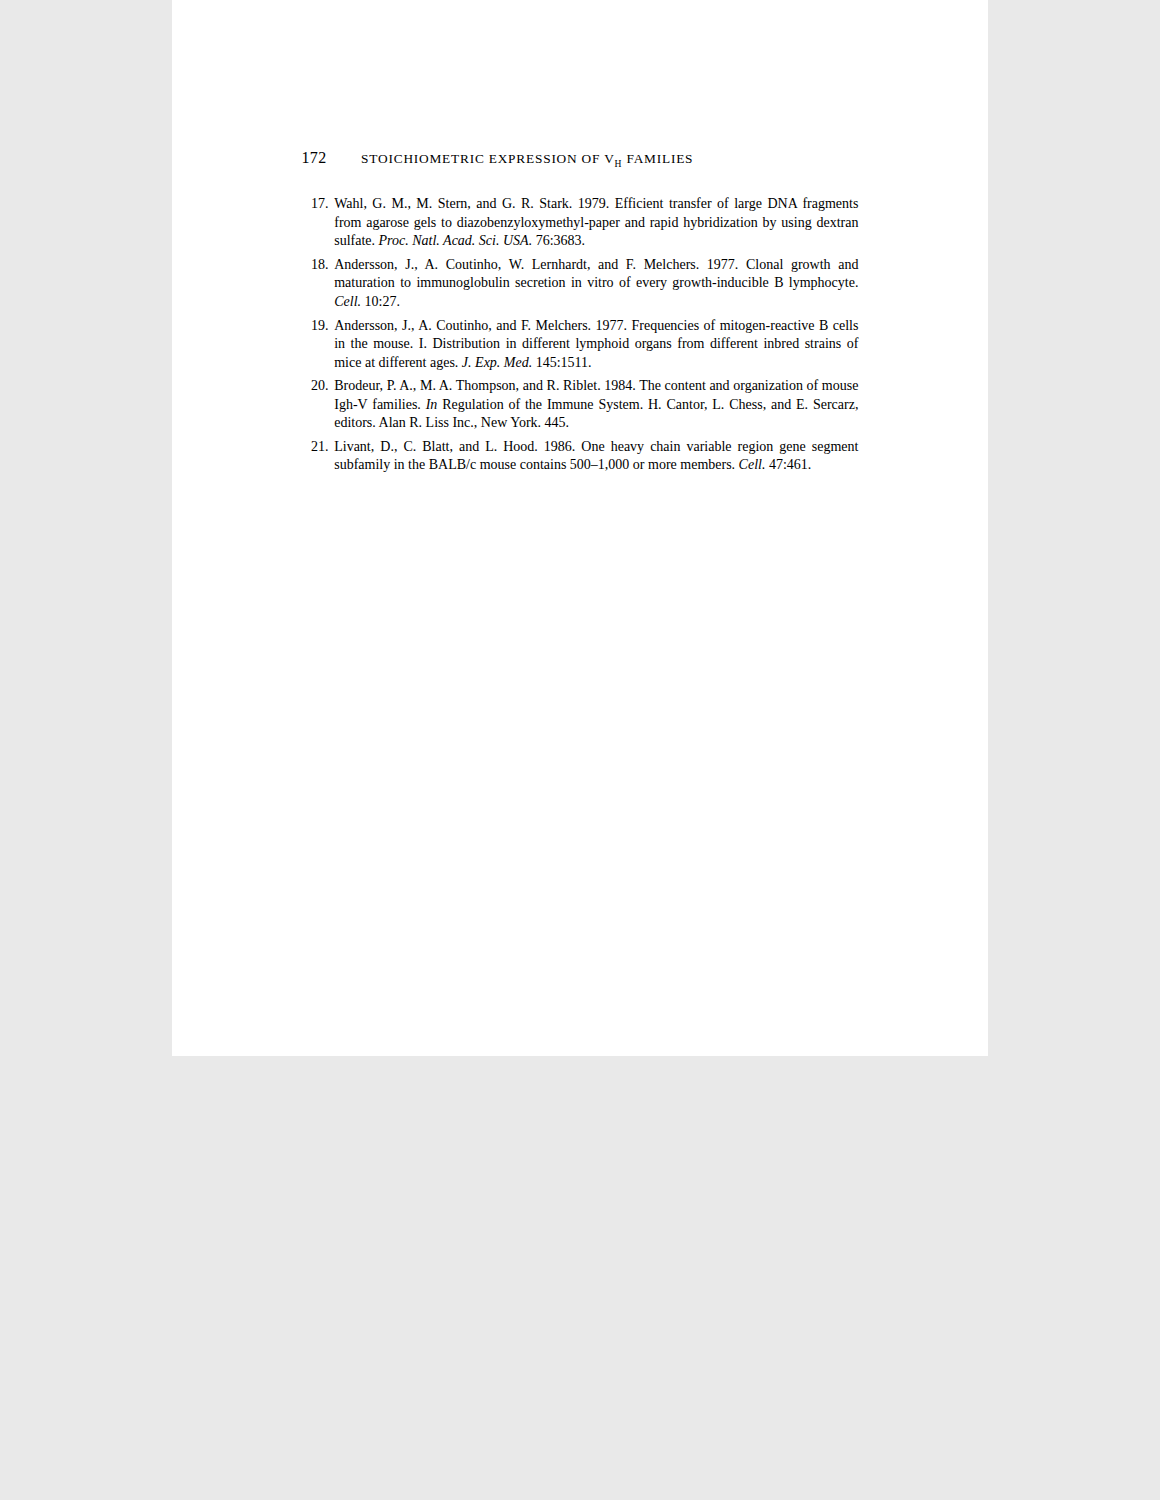172 Stoichiometric Expression of VH Families
17. Wahl, G. M., M. Stern, and G. R. Stark. 1979. Efficient transfer of large DNA fragments from agarose gels to diazobenzyloxymethyl-paper and rapid hybridization by using dextran sulfate. Proc. Natl. Acad. Sci. USA. 76:3683.
18. Andersson, J., A. Coutinho, W. Lernhardt, and F. Melchers. 1977. Clonal growth and maturation to immunoglobulin secretion in vitro of every growth-inducible B lymphocyte. Cell. 10:27.
19. Andersson, J., A. Coutinho, and F. Melchers. 1977. Frequencies of mitogen-reactive B cells in the mouse. I. Distribution in different lymphoid organs from different inbred strains of mice at different ages. J. Exp. Med. 145:1511.
20. Brodeur, P. A., M. A. Thompson, and R. Riblet. 1984. The content and organization of mouse Igh-V families. In Regulation of the Immune System. H. Cantor, L. Chess, and E. Sercarz, editors. Alan R. Liss Inc., New York. 445.
21. Livant, D., C. Blatt, and L. Hood. 1986. One heavy chain variable region gene segment subfamily in the BALB/c mouse contains 500–1,000 or more members. Cell. 47:461.